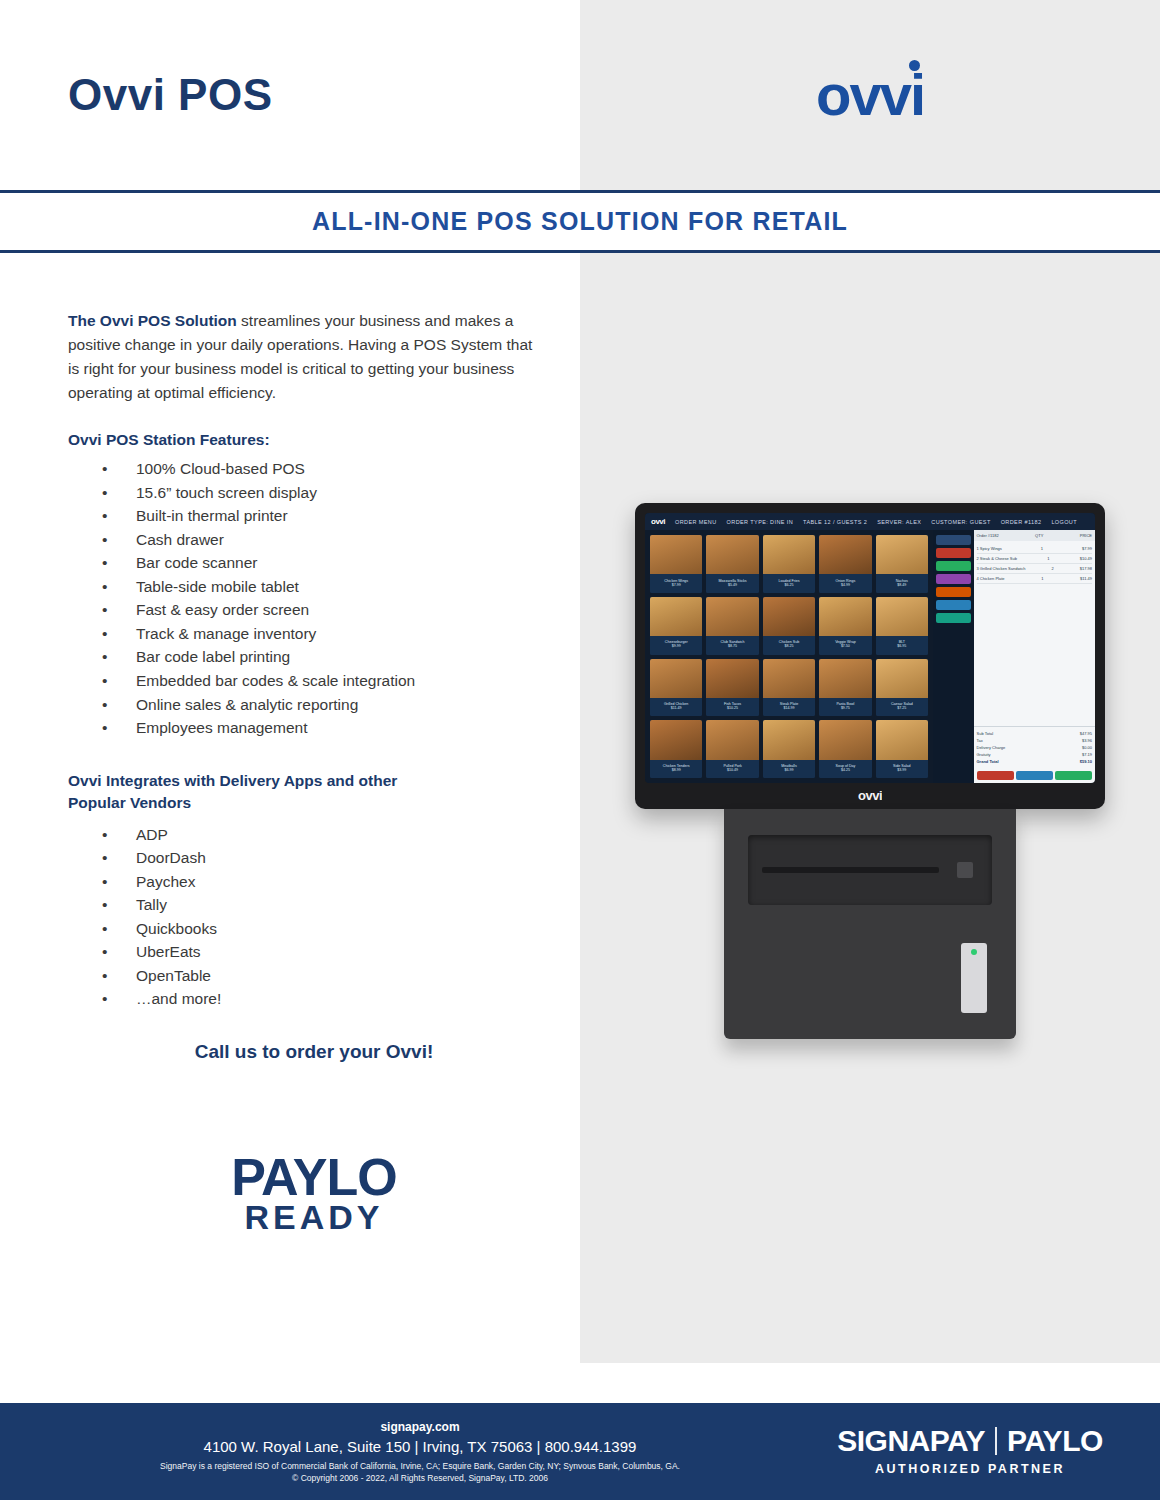Ovvi POS
ovvi
ALL-IN-ONE POS SOLUTION FOR RETAIL
The Ovvi POS Solution streamlines your business and makes a positive change in your daily operations. Having a POS System that is right for your business model is critical to getting your business operating at optimal efficiency.
Ovvi POS Station Features:
100% Cloud-based POS
15.6” touch screen display
Built-in thermal printer
Cash drawer
Bar code scanner
Table-side mobile tablet
Fast & easy order screen
Track & manage inventory
Bar code label printing
Embedded bar codes & scale integration
Online sales & analytic reporting
Employees management
Ovvi Integrates with Delivery Apps and other
Popular Vendors
ADP
DoorDash
Paychex
Tally
Quickbooks
UberEats
OpenTable
…and more!
Call us to order your Ovvi!
PAYLO
READY
ovvi ORDER MENU ORDER TYPE: DINE IN TABLE 12 / GUESTS 2 SERVER: ALEX CUSTOMER: GUEST ORDER #1182 LOGOUT
Chicken Wings
$7.99
Mozzarella Sticks
$5.49
Loaded Fries
$6.25
Onion Rings
$4.99
Nachos
$8.49
Cheeseburger
$9.99
Club Sandwich
$8.75
Chicken Sub
$8.25
Veggie Wrap
$7.50
BLT
$6.95
Grilled Chicken
$11.49
Fish Tacos
$10.25
Steak Plate
$14.99
Pasta Bowl
$9.75
Caesar Salad
$7.25
Chicken Tenders
$8.99
Pulled Pork
$10.49
Meatballs
$6.99
Soup of Day
$4.25
Side Salad
$3.99
Order #1182 QTY PRICE
1 Spicy Wings 1$7.99
2 Steak & Cheese Sub 1$10.49
3 Grilled Chicken Sandwich 2$17.98
4 Chicken Plate 1$11.49
Sub Total$47.95
Tax$3.96
Delivery Charge$0.00
Gratuity$7.19
Grand Total$59.10
ovvi
signapay.com
4100 W. Royal Lane, Suite 150 | Irving, TX 75063 | 800.944.1399
SignaPay is a registered ISO of Commercial Bank of California, Irvine, CA; Esquire Bank, Garden City, NY; Synvous Bank, Columbus, GA.
© Copyright 2006 - 2022, All Rights Reserved, SignaPay, LTD. 2006
SIGNAPAY PAYLO
AUTHORIZED PARTNER